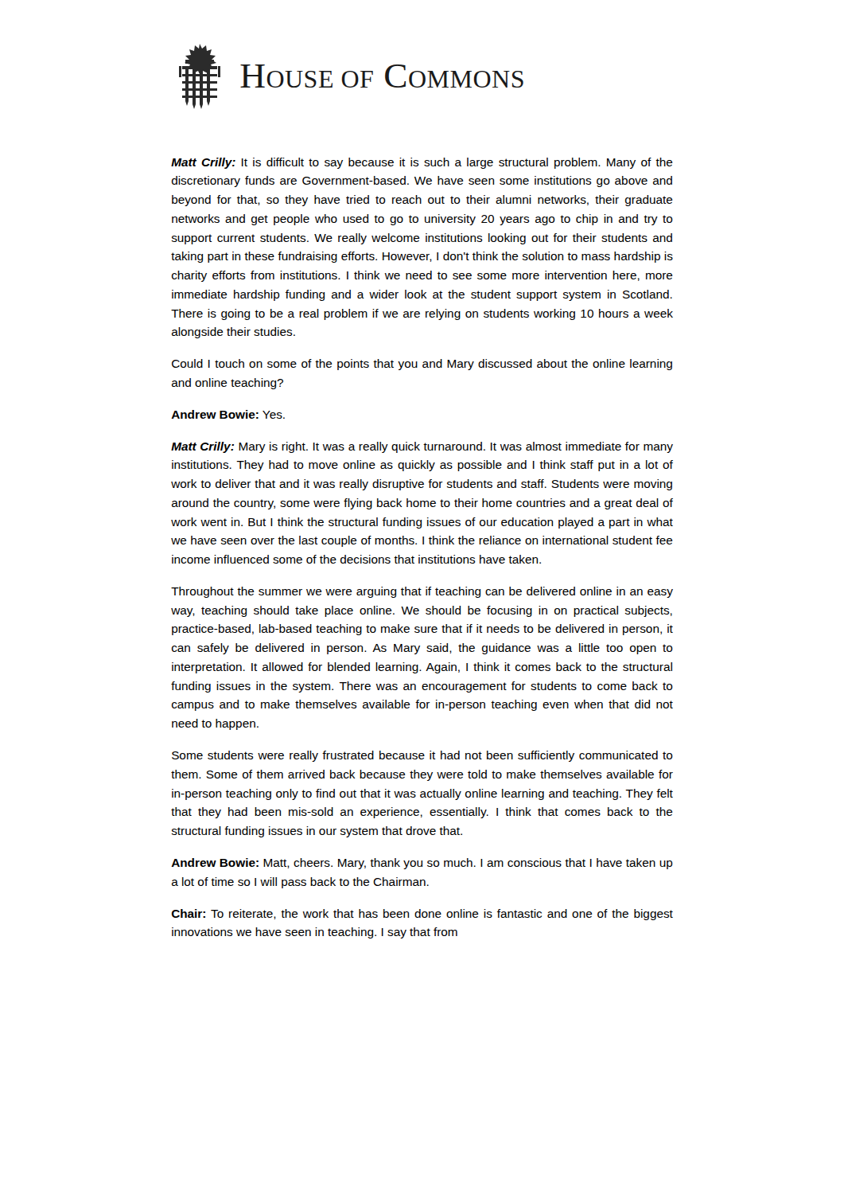HOUSE OF COMMONS
Matt Crilly: It is difficult to say because it is such a large structural problem. Many of the discretionary funds are Government-based. We have seen some institutions go above and beyond for that, so they have tried to reach out to their alumni networks, their graduate networks and get people who used to go to university 20 years ago to chip in and try to support current students. We really welcome institutions looking out for their students and taking part in these fundraising efforts. However, I don't think the solution to mass hardship is charity efforts from institutions. I think we need to see some more intervention here, more immediate hardship funding and a wider look at the student support system in Scotland. There is going to be a real problem if we are relying on students working 10 hours a week alongside their studies.
Could I touch on some of the points that you and Mary discussed about the online learning and online teaching?
Andrew Bowie: Yes.
Matt Crilly: Mary is right. It was a really quick turnaround. It was almost immediate for many institutions. They had to move online as quickly as possible and I think staff put in a lot of work to deliver that and it was really disruptive for students and staff. Students were moving around the country, some were flying back home to their home countries and a great deal of work went in. But I think the structural funding issues of our education played a part in what we have seen over the last couple of months. I think the reliance on international student fee income influenced some of the decisions that institutions have taken.
Throughout the summer we were arguing that if teaching can be delivered online in an easy way, teaching should take place online. We should be focusing in on practical subjects, practice-based, lab-based teaching to make sure that if it needs to be delivered in person, it can safely be delivered in person. As Mary said, the guidance was a little too open to interpretation. It allowed for blended learning. Again, I think it comes back to the structural funding issues in the system. There was an encouragement for students to come back to campus and to make themselves available for in-person teaching even when that did not need to happen.
Some students were really frustrated because it had not been sufficiently communicated to them. Some of them arrived back because they were told to make themselves available for in-person teaching only to find out that it was actually online learning and teaching. They felt that they had been mis-sold an experience, essentially. I think that comes back to the structural funding issues in our system that drove that.
Andrew Bowie: Matt, cheers. Mary, thank you so much. I am conscious that I have taken up a lot of time so I will pass back to the Chairman.
Chair: To reiterate, the work that has been done online is fantastic and one of the biggest innovations we have seen in teaching. I say that from